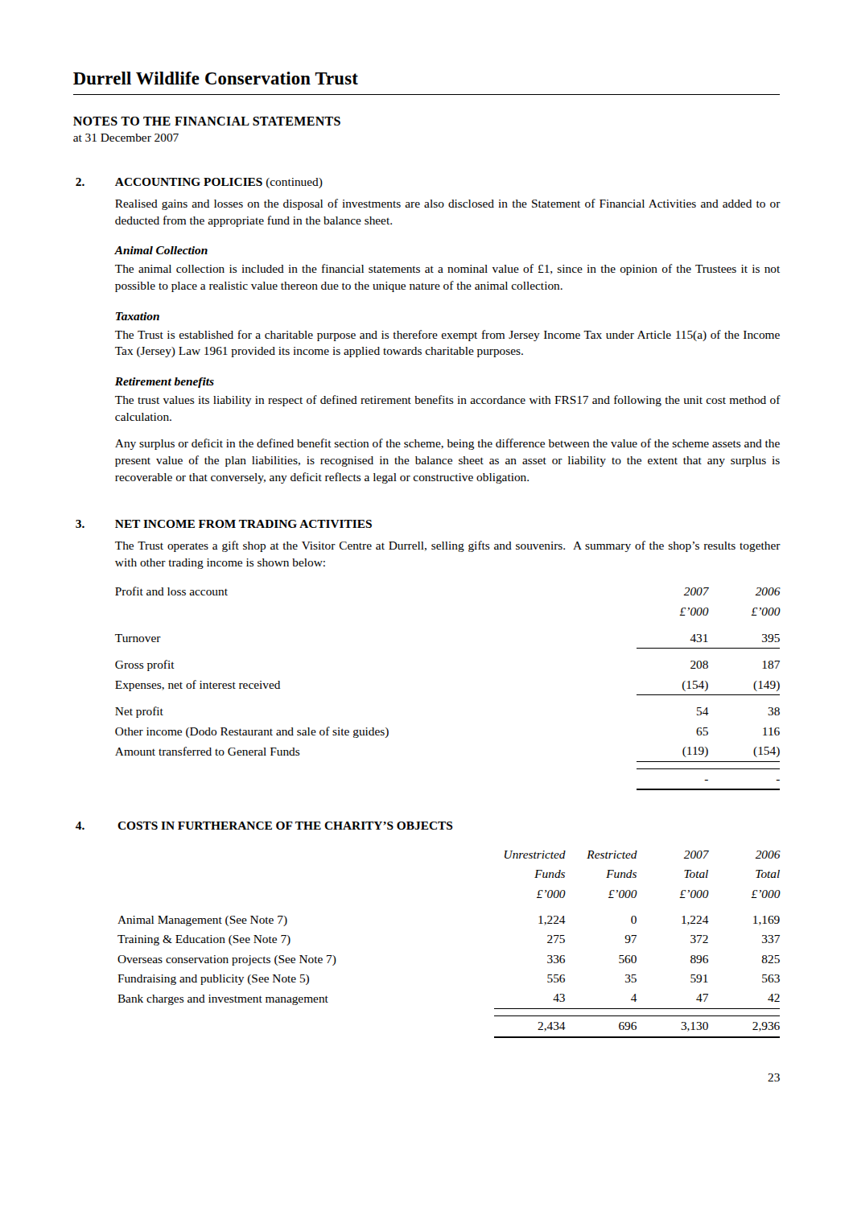Durrell Wildlife Conservation Trust
Notes to the Financial Statements
at 31 December 2007
2.
Accounting Policies (continued)
Realised gains and losses on the disposal of investments are also disclosed in the Statement of Financial Activities and added to or deducted from the appropriate fund in the balance sheet.
Animal Collection
The animal collection is included in the financial statements at a nominal value of £1, since in the opinion of the Trustees it is not possible to place a realistic value thereon due to the unique nature of the animal collection.
Taxation
The Trust is established for a charitable purpose and is therefore exempt from Jersey Income Tax under Article 115(a) of the Income Tax (Jersey) Law 1961 provided its income is applied towards charitable purposes.
Retirement benefits
The trust values its liability in respect of defined retirement benefits in accordance with FRS17 and following the unit cost method of calculation.
Any surplus or deficit in the defined benefit section of the scheme, being the difference between the value of the scheme assets and the present value of the plan liabilities, is recognised in the balance sheet as an asset or liability to the extent that any surplus is recoverable or that conversely, any deficit reflects a legal or constructive obligation.
3.
Net Income from Trading Activities
The Trust operates a gift shop at the Visitor Centre at Durrell, selling gifts and souvenirs. A summary of the shop’s results together with other trading income is shown below:
| Profit and loss account | 2007 | 2006 |
| | £’000 | £’000 |
| Turnover | 431 | 395 |
| Gross profit | 208 | 187 |
| Expenses, net of interest received | (154) | (149) |
| Net profit | 54 | 38 |
| Other income (Dodo Restaurant and sale of site guides) | 65 | 116 |
| Amount transferred to General Funds | (119) | (154) |
| | - | - |
4.
Costs in Furtherance of the Charity’s Objects
| | Unrestricted | Restricted | 2007 | 2006 |
| | Funds | Funds | Total | Total |
| | £’000 | £’000 | £’000 | £’000 |
| Animal Management (See Note 7) | 1,224 | 0 | 1,224 | 1,169 |
| Training & Education (See Note 7) | 275 | 97 | 372 | 337 |
| Overseas conservation projects (See Note 7) | 336 | 560 | 896 | 825 |
| Fundraising and publicity (See Note 5) | 556 | 35 | 591 | 563 |
| Bank charges and investment management | 43 | 4 | 47 | 42 |
| | 2,434 | 696 | 3,130 | 2,936 |
23